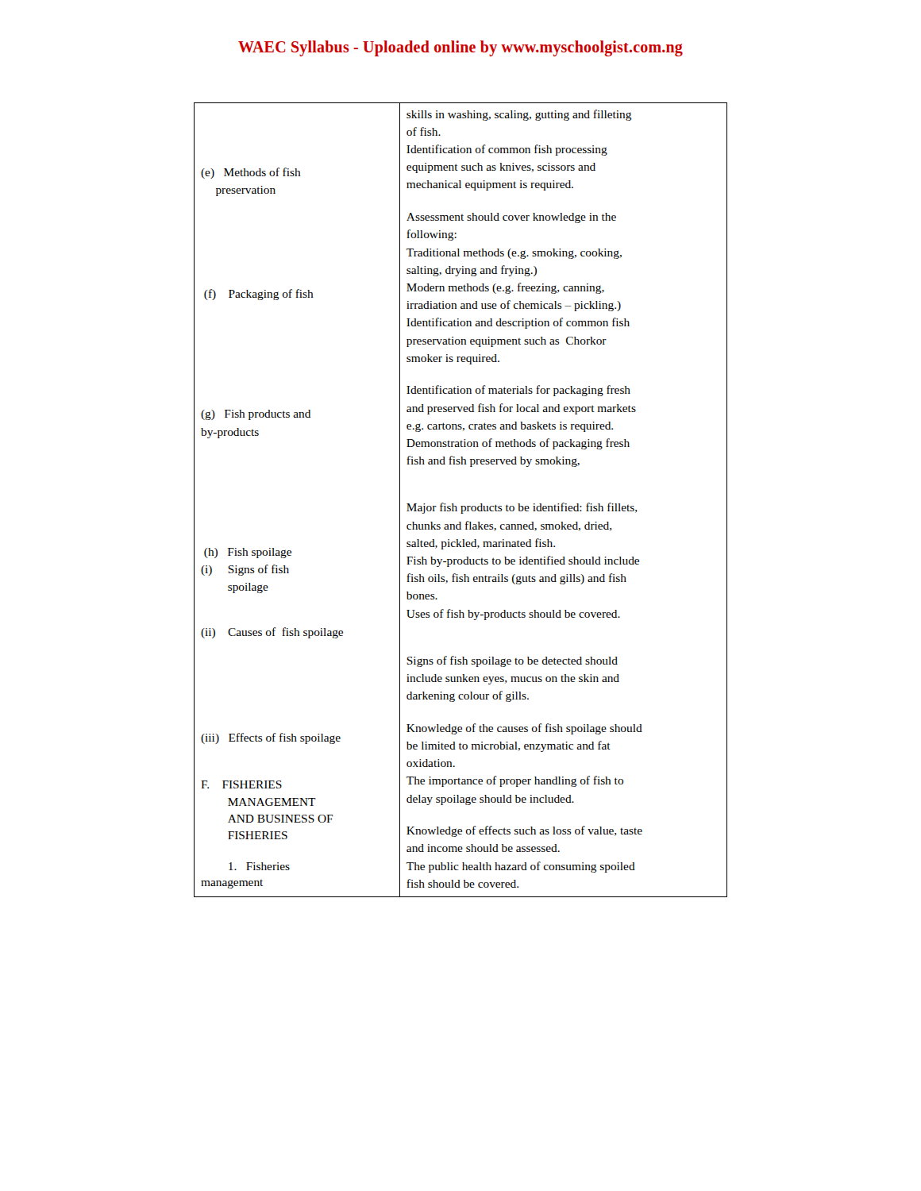WAEC Syllabus - Uploaded online by www.myschoolgist.com.ng
| (e) Methods of fish preservation (f) Packaging of fish (g) Fish products and by-products (h) Fish spoilage (i) Signs of fish spoilage (ii) Causes of fish spoilage (iii) Effects of fish spoilage F. FISHERIES MANAGEMENT AND BUSINESS OF FISHERIES 1. Fisheries management | skills in washing, scaling, gutting and filleting of fish. Identification of common fish processing equipment such as knives, scissors and mechanical equipment is required. Assessment should cover knowledge in the following: Traditional methods (e.g. smoking, cooking, salting, drying and frying.) Modern methods (e.g. freezing, canning, irradiation and use of chemicals – pickling.) Identification and description of common fish preservation equipment such as Chorkor smoker is required. Identification of materials for packaging fresh and preserved fish for local and export markets e.g. cartons, crates and baskets is required. Demonstration of methods of packaging fresh fish and fish preserved by smoking, Major fish products to be identified: fish fillets, chunks and flakes, canned, smoked, dried, salted, pickled, marinated fish. Fish by-products to be identified should include fish oils, fish entrails (guts and gills) and fish bones. Uses of fish by-products should be covered. Signs of fish spoilage to be detected should include sunken eyes, mucus on the skin and darkening colour of gills. Knowledge of the causes of fish spoilage should be limited to microbial, enzymatic and fat oxidation. The importance of proper handling of fish to delay spoilage should be included. Knowledge of effects such as loss of value, taste and income should be assessed. The public health hazard of consuming spoiled fish should be covered. |